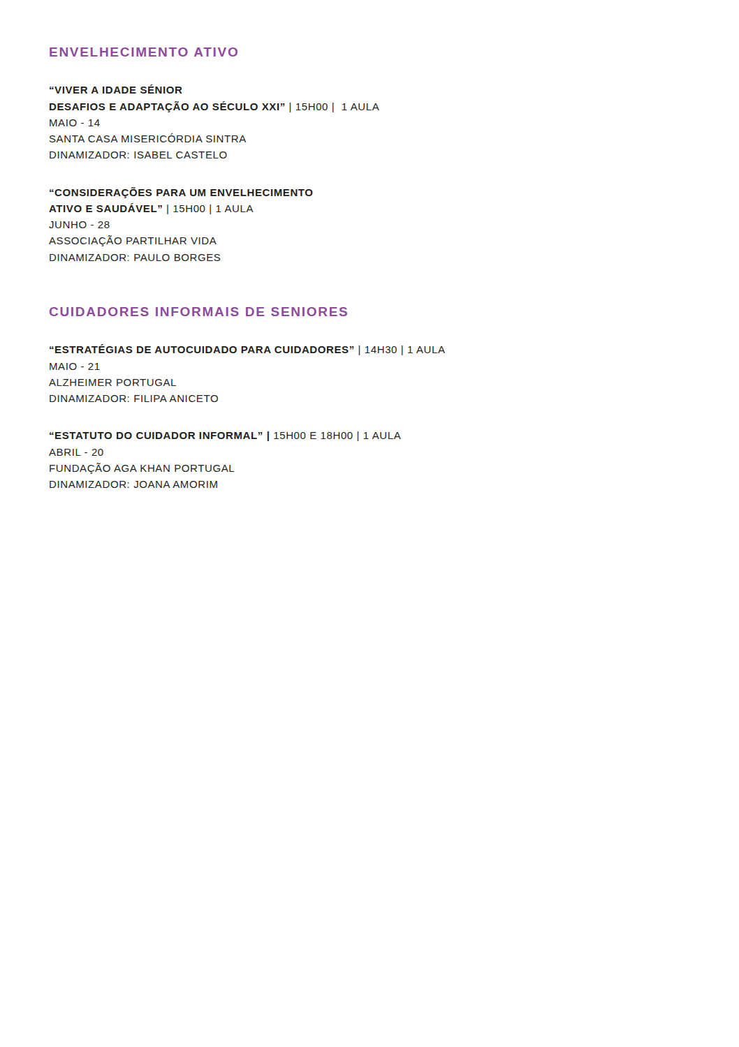Envelhecimento Ativo
“Viver a Idade Sénior
Desafios e Adaptação ao Século XXI” | 15h00 | 1 aula
Maio - 14
Santa Casa Misericórdia Sintra
Dinamizador: Isabel Castelo
“Considerações para um Envelhecimento
Ativo e Saudável” | 15h00 | 1 aula
Junho - 28
Associação Partilhar Vida
Dinamizador: Paulo Borges
Cuidadores Informais de Seniores
“Estratégias de Autocuidado para Cuidadores” | 14h30 | 1 aula
Maio - 21
Alzheimer Portugal
Dinamizador: Filipa Aniceto
“Estatuto do Cuidador Informal” | 15h00 e 18h00 | 1 aula
Abril - 20
Fundação Aga Khan Portugal
Dinamizador: Joana Amorim